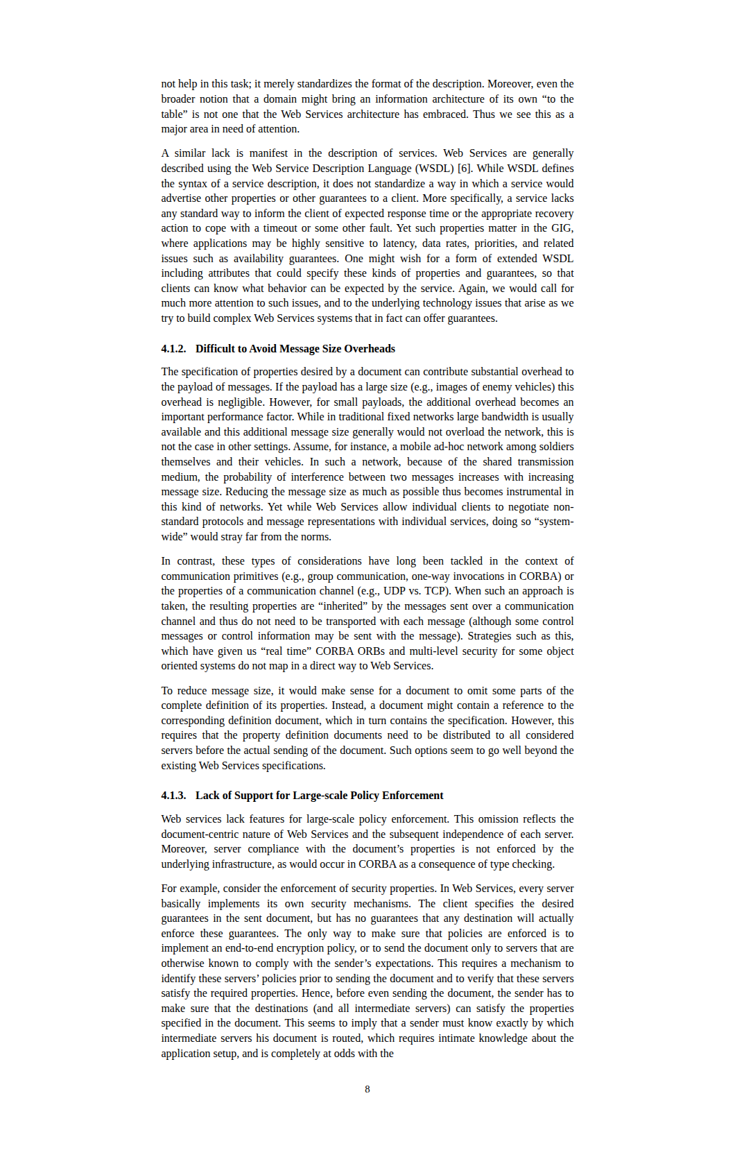not help in this task; it merely standardizes the format of the description. Moreover, even the broader notion that a domain might bring an information architecture of its own “to the table” is not one that the Web Services architecture has embraced. Thus we see this as a major area in need of attention.
A similar lack is manifest in the description of services. Web Services are generally described using the Web Service Description Language (WSDL) [6]. While WSDL defines the syntax of a service description, it does not standardize a way in which a service would advertise other properties or other guarantees to a client. More specifically, a service lacks any standard way to inform the client of expected response time or the appropriate recovery action to cope with a timeout or some other fault. Yet such properties matter in the GIG, where applications may be highly sensitive to latency, data rates, priorities, and related issues such as availability guarantees. One might wish for a form of extended WSDL including attributes that could specify these kinds of properties and guarantees, so that clients can know what behavior can be expected by the service. Again, we would call for much more attention to such issues, and to the underlying technology issues that arise as we try to build complex Web Services systems that in fact can offer guarantees.
4.1.2. Difficult to Avoid Message Size Overheads
The specification of properties desired by a document can contribute substantial overhead to the payload of messages. If the payload has a large size (e.g., images of enemy vehicles) this overhead is negligible. However, for small payloads, the additional overhead becomes an important performance factor. While in traditional fixed networks large bandwidth is usually available and this additional message size generally would not overload the network, this is not the case in other settings. Assume, for instance, a mobile ad-hoc network among soldiers themselves and their vehicles. In such a network, because of the shared transmission medium, the probability of interference between two messages increases with increasing message size. Reducing the message size as much as possible thus becomes instrumental in this kind of networks. Yet while Web Services allow individual clients to negotiate non-standard protocols and message representations with individual services, doing so “system-wide” would stray far from the norms.
In contrast, these types of considerations have long been tackled in the context of communication primitives (e.g., group communication, one-way invocations in CORBA) or the properties of a communication channel (e.g., UDP vs. TCP). When such an approach is taken, the resulting properties are “inherited” by the messages sent over a communication channel and thus do not need to be transported with each message (although some control messages or control information may be sent with the message). Strategies such as this, which have given us “real time” CORBA ORBs and multi-level security for some object oriented systems do not map in a direct way to Web Services.
To reduce message size, it would make sense for a document to omit some parts of the complete definition of its properties. Instead, a document might contain a reference to the corresponding definition document, which in turn contains the specification. However, this requires that the property definition documents need to be distributed to all considered servers before the actual sending of the document. Such options seem to go well beyond the existing Web Services specifications.
4.1.3. Lack of Support for Large-scale Policy Enforcement
Web services lack features for large-scale policy enforcement. This omission reflects the document-centric nature of Web Services and the subsequent independence of each server. Moreover, server compliance with the document’s properties is not enforced by the underlying infrastructure, as would occur in CORBA as a consequence of type checking.
For example, consider the enforcement of security properties. In Web Services, every server basically implements its own security mechanisms. The client specifies the desired guarantees in the sent document, but has no guarantees that any destination will actually enforce these guarantees. The only way to make sure that policies are enforced is to implement an end-to-end encryption policy, or to send the document only to servers that are otherwise known to comply with the sender’s expectations. This requires a mechanism to identify these servers’ policies prior to sending the document and to verify that these servers satisfy the required properties. Hence, before even sending the document, the sender has to make sure that the destinations (and all intermediate servers) can satisfy the properties specified in the document. This seems to imply that a sender must know exactly by which intermediate servers his document is routed, which requires intimate knowledge about the application setup, and is completely at odds with the
8